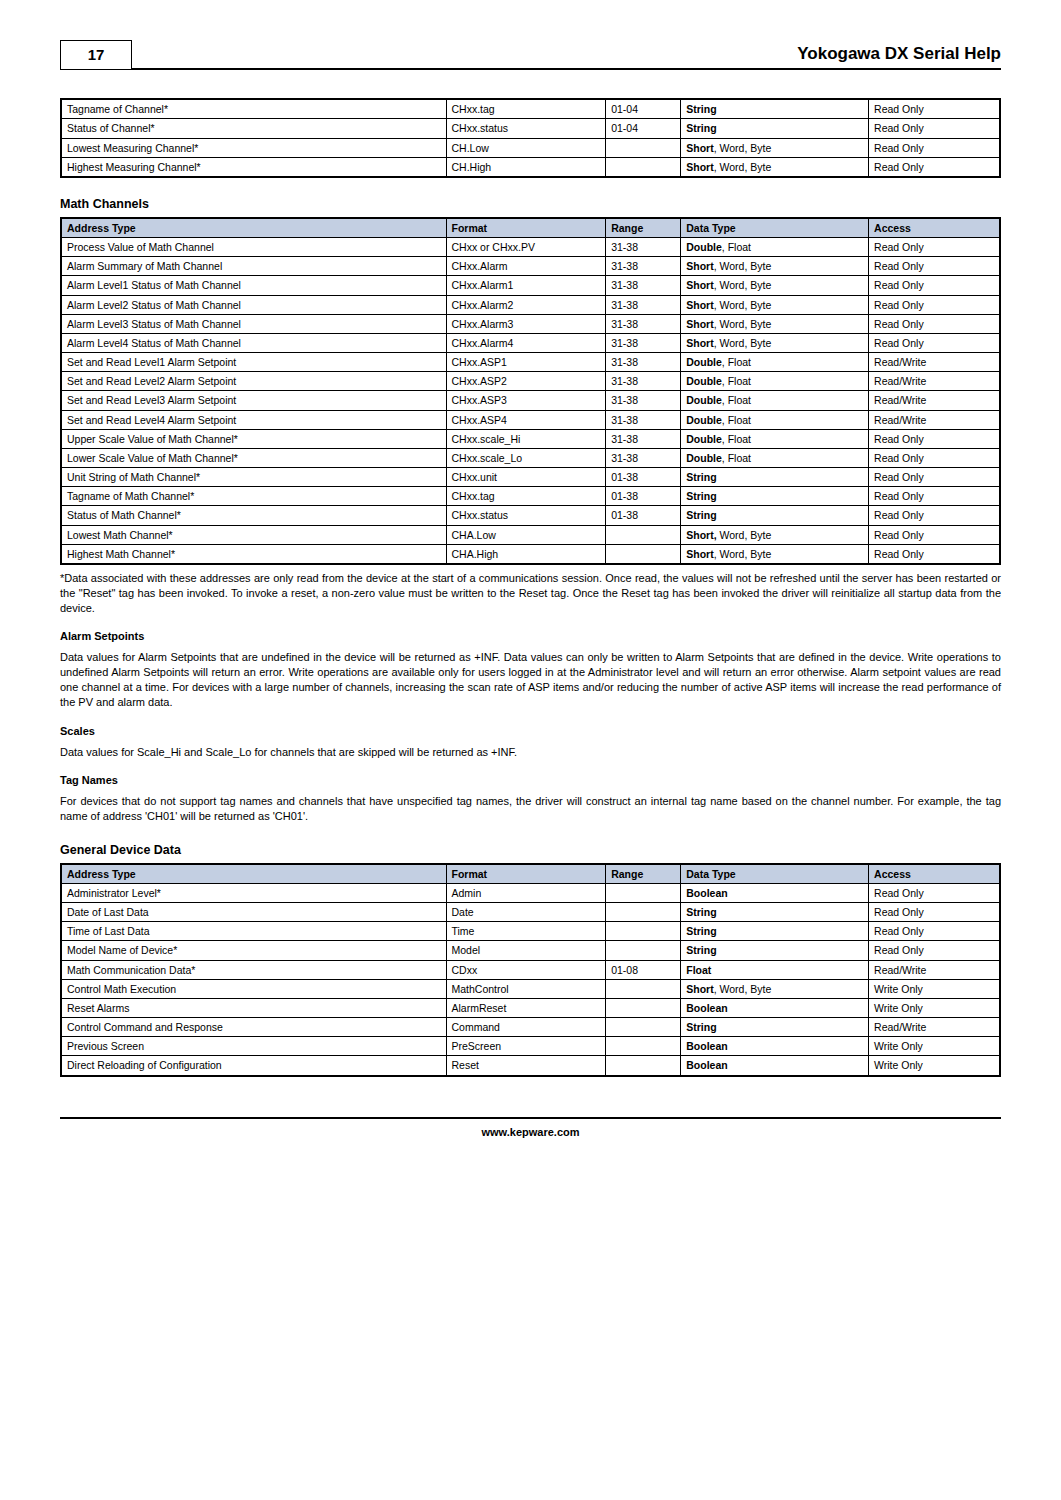17
Yokogawa DX Serial Help
| Tagname of Channel* | CHxx.tag | 01-04 | String | Read Only |
| Status of Channel* | CHxx.status | 01-04 | String | Read Only |
| Lowest Measuring Channel* | CH.Low | | Short , Word, Byte | Read Only |
| Highest Measuring Channel* | CH.High | | Short , Word, Byte | Read Only |
Math Channels
| Address Type | Format | Range | Data Type | Access |
| --- | --- | --- | --- | --- |
| Process Value of Math Channel | CHxx or CHxx.PV | 31-38 | Double , Float | Read Only |
| Alarm Summary of Math Channel | CHxx.Alarm | 31-38 | Short , Word, Byte | Read Only |
| Alarm Level1 Status of Math Channel | CHxx.Alarm1 | 31-38 | Short , Word, Byte | Read Only |
| Alarm Level2 Status of Math Channel | CHxx.Alarm2 | 31-38 | Short , Word, Byte | Read Only |
| Alarm Level3 Status of Math Channel | CHxx.Alarm3 | 31-38 | Short , Word, Byte | Read Only |
| Alarm Level4 Status of Math Channel | CHxx.Alarm4 | 31-38 | Short , Word, Byte | Read Only |
| Set and Read Level1 Alarm Setpoint | CHxx.ASP1 | 31-38 | Double , Float | Read/Write |
| Set and Read Level2 Alarm Setpoint | CHxx.ASP2 | 31-38 | Double , Float | Read/Write |
| Set and Read Level3 Alarm Setpoint | CHxx.ASP3 | 31-38 | Double , Float | Read/Write |
| Set and Read Level4 Alarm Setpoint | CHxx.ASP4 | 31-38 | Double , Float | Read/Write |
| Upper Scale Value of Math Channel* | CHxx.scale_Hi | 31-38 | Double , Float | Read Only |
| Lower Scale Value of Math Channel* | CHxx.scale_Lo | 31-38 | Double , Float | Read Only |
| Unit String of Math Channel* | CHxx.unit | 01-38 | String | Read Only |
| Tagname of Math Channel* | CHxx.tag | 01-38 | String | Read Only |
| Status of Math Channel* | CHxx.status | 01-38 | String | Read Only |
| Lowest Math Channel* | CHA.Low | | Short, Word, Byte | Read Only |
| Highest Math Channel* | CHA.High | | Short , Word, Byte | Read Only |
*Data associated with these addresses are only read from the device at the start of a communications session. Once read, the values will not be refreshed until the server has been restarted or the "Reset" tag has been invoked. To invoke a reset, a non-zero value must be written to the Reset tag. Once the Reset tag has been invoked the driver will reinitialize all startup data from the device.
Alarm Setpoints
Data values for Alarm Setpoints that are undefined in the device will be returned as +INF. Data values can only be written to Alarm Setpoints that are defined in the device. Write operations to undefined Alarm Setpoints will return an error. Write operations are available only for users logged in at the Administrator level and will return an error otherwise. Alarm setpoint values are read one channel at a time. For devices with a large number of channels, increasing the scan rate of ASP items and/or reducing the number of active ASP items will increase the read performance of the PV and alarm data.
Scales
Data values for Scale_Hi and Scale_Lo for channels that are skipped will be returned as +INF.
Tag Names
For devices that do not support tag names and channels that have unspecified tag names, the driver will construct an internal tag name based on the channel number. For example, the tag name of address 'CH01' will be returned as 'CH01'.
General Device Data
| Address Type | Format | Range | Data Type | Access |
| --- | --- | --- | --- | --- |
| Administrator Level* | Admin | | Boolean | Read Only |
| Date of Last Data | Date | | String | Read Only |
| Time of Last Data | Time | | String | Read Only |
| Model Name of Device* | Model | | String | Read Only |
| Math Communication Data* | CDxx | 01-08 | Float | Read/Write |
| Control Math Execution | MathControl | | Short , Word, Byte | Write Only |
| Reset Alarms | AlarmReset | | Boolean | Write Only |
| Control Command and Response | Command | | String | Read/Write |
| Previous Screen | PreScreen | | Boolean | Write Only |
| Direct Reloading of Configuration | Reset | | Boolean | Write Only |
www.kepware.com